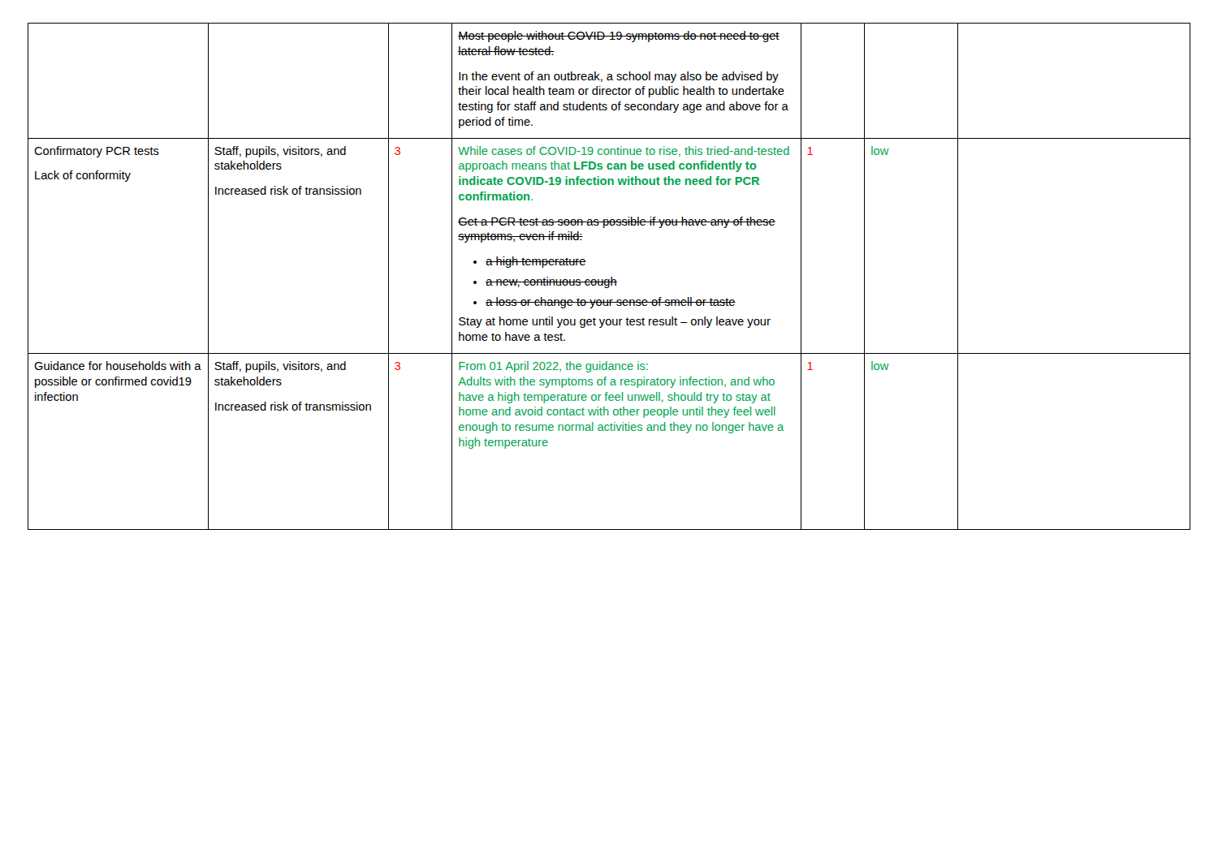| | | | Most people without COVID-19 symptoms do not need to get lateral flow tested. In the event of an outbreak, a school may also be advised by their local health team or director of public health to undertake testing for staff and students of secondary age and above for a period of time. | | | |
| Confirmatory PCR tests Lack of conformity | Staff, pupils, visitors, and stakeholders Increased risk of transission | 3 | While cases of COVID-19 continue to rise, this tried-and-tested approach means that LFDs can be used confidently to indicate COVID-19 infection without the need for PCR confirmation . Get a PCR test as soon as possible if you have any of these symptoms, even if mild: a high temperature a new, continuous cough a loss or change to your sense of smell or taste Stay at home until you get your test result – only leave your home to have a test. | 1 | low | |
| Guidance for households with a possible or confirmed covid19 infection | Staff, pupils, visitors, and stakeholders Increased risk of transmission | 3 | From 01 April 2022, the guidance is: Adults with the symptoms of a respiratory infection, and who have a high temperature or feel unwell, should try to stay at home and avoid contact with other people until they feel well enough to resume normal activities and they no longer have a high temperature | 1 | low | |